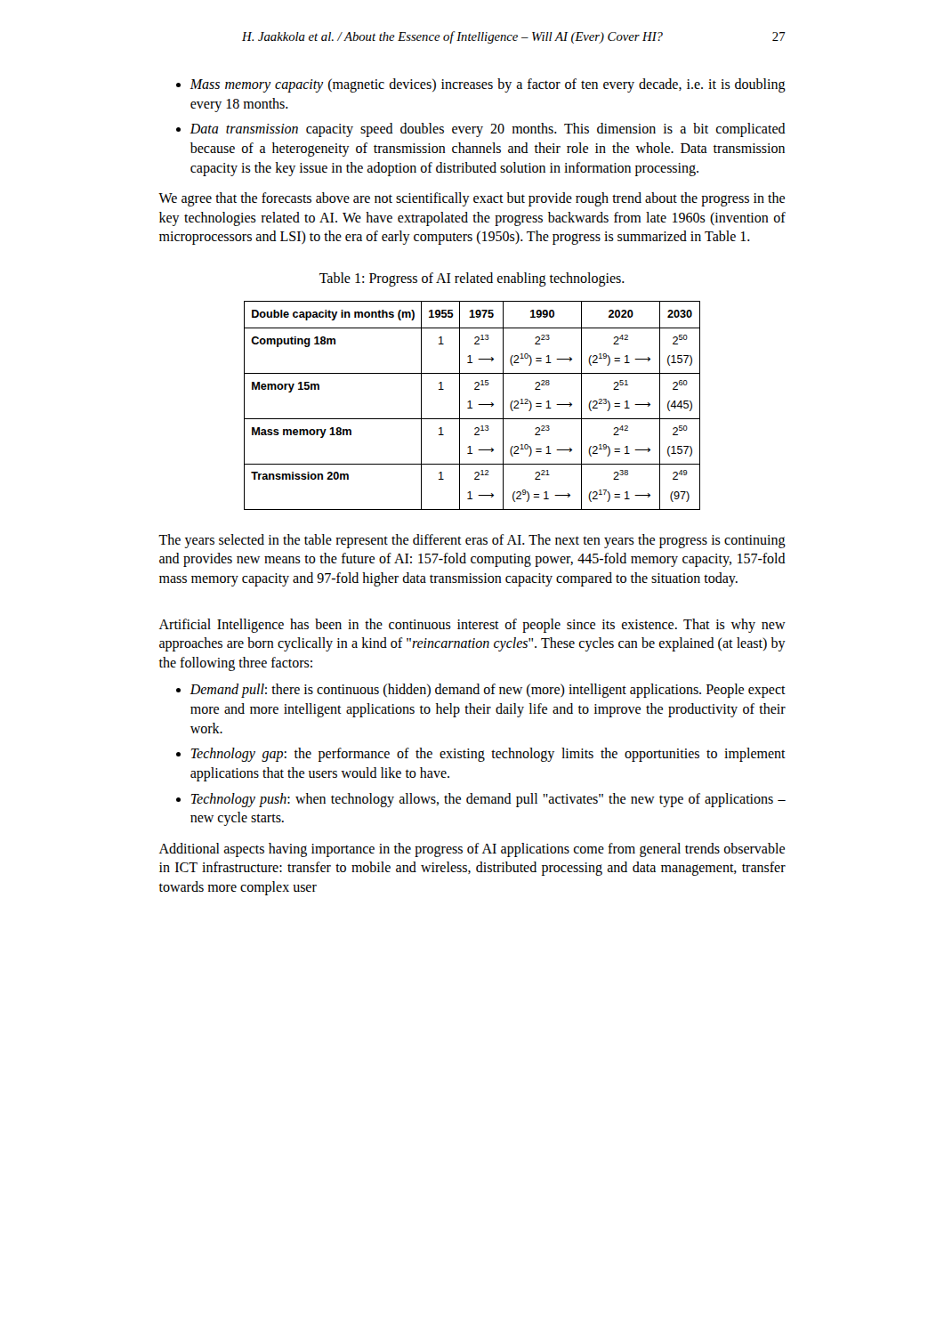H. Jaakkola et al. / About the Essence of Intelligence – Will AI (Ever) Cover HI? 27
Mass memory capacity (magnetic devices) increases by a factor of ten every decade, i.e. it is doubling every 18 months.
Data transmission capacity speed doubles every 20 months. This dimension is a bit complicated because of a heterogeneity of transmission channels and their role in the whole. Data transmission capacity is the key issue in the adoption of distributed solution in information processing.
We agree that the forecasts above are not scientifically exact but provide rough trend about the progress in the key technologies related to AI. We have extrapolated the progress backwards from late 1960s (invention of microprocessors and LSI) to the era of early computers (1950s). The progress is summarized in Table 1.
Table 1: Progress of AI related enabling technologies.
| Double capacity in months (m) | 1955 | 1975 | 1990 | 2020 | 2030 |
| --- | --- | --- | --- | --- | --- |
| Computing 18m | 1 | 2 13 1 ⟶ | 2 23 (2 10 ) = 1 ⟶ | 2 42 (2 19 ) = 1 ⟶ | 2 50 (157) |
| Memory 15m | 1 | 2 15 1 ⟶ | 2 28 (2 12 ) = 1 ⟶ | 2 51 (2 23 ) = 1 ⟶ | 2 60 (445) |
| Mass memory 18m | 1 | 2 13 1 ⟶ | 2 23 (2 10 ) = 1 ⟶ | 2 42 (2 19 ) = 1 ⟶ | 2 50 (157) |
| Transmission 20m | 1 | 2 12 1 ⟶ | 2 21 (2 9 ) = 1 ⟶ | 2 38 (2 17 ) = 1 ⟶ | 2 49 (97) |
The years selected in the table represent the different eras of AI. The next ten years the progress is continuing and provides new means to the future of AI: 157-fold computing power, 445-fold memory capacity, 157-fold mass memory capacity and 97-fold higher data transmission capacity compared to the situation today.
Artificial Intelligence has been in the continuous interest of people since its existence. That is why new approaches are born cyclically in a kind of "reincarnation cycles". These cycles can be explained (at least) by the following three factors:
Demand pull: there is continuous (hidden) demand of new (more) intelligent applications. People expect more and more intelligent applications to help their daily life and to improve the productivity of their work.
Technology gap: the performance of the existing technology limits the opportunities to implement applications that the users would like to have.
Technology push: when technology allows, the demand pull "activates" the new type of applications – new cycle starts.
Additional aspects having importance in the progress of AI applications come from general trends observable in ICT infrastructure: transfer to mobile and wireless, distributed processing and data management, transfer towards more complex user